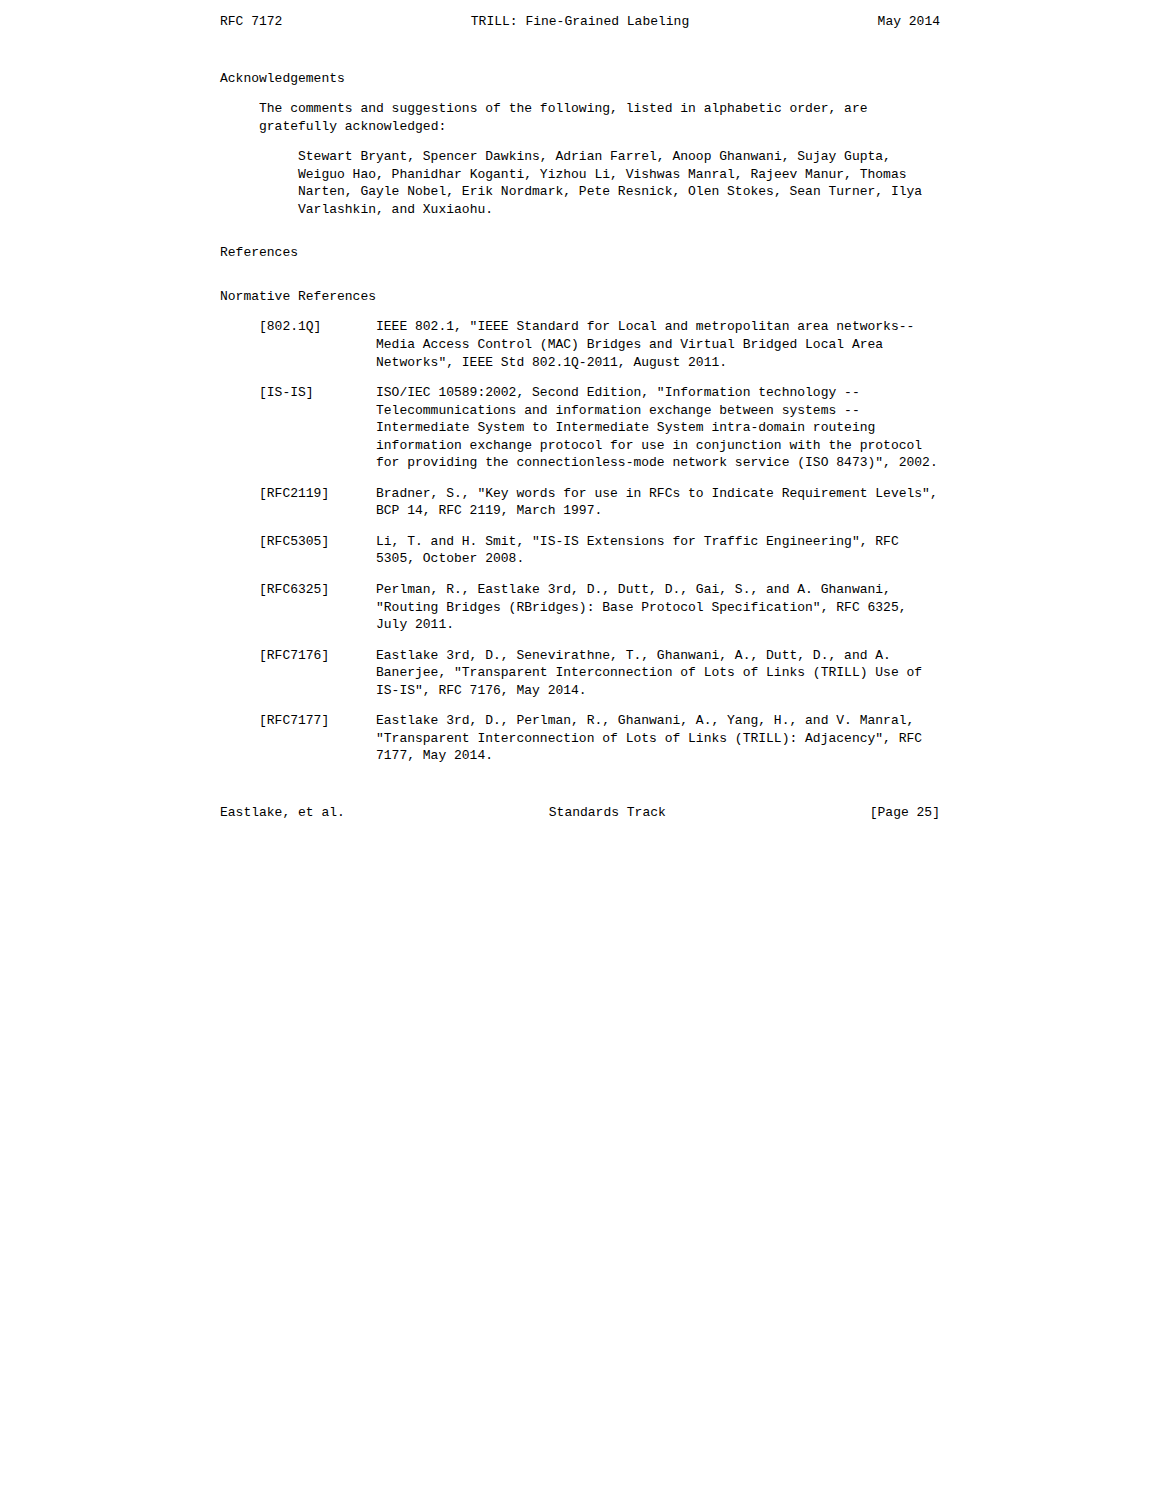RFC 7172 TRILL: Fine-Grained Labeling May 2014
Acknowledgements
The comments and suggestions of the following, listed in alphabetic order, are gratefully acknowledged:
Stewart Bryant, Spencer Dawkins, Adrian Farrel, Anoop Ghanwani, Sujay Gupta, Weiguo Hao, Phanidhar Koganti, Yizhou Li, Vishwas Manral, Rajeev Manur, Thomas Narten, Gayle Nobel, Erik Nordmark, Pete Resnick, Olen Stokes, Sean Turner, Ilya Varlashkin, and Xuxiaohu.
References
Normative References
[802.1Q]
IEEE 802.1, "IEEE Standard for Local and metropolitan area networks--Media Access Control (MAC) Bridges and Virtual Bridged Local Area Networks", IEEE Std 802.1Q-2011, August 2011.
[IS-IS]
ISO/IEC 10589:2002, Second Edition, "Information technology -- Telecommunications and information exchange between systems -- Intermediate System to Intermediate System intra-domain routeing information exchange protocol for use in conjunction with the protocol for providing the connectionless-mode network service (ISO 8473)", 2002.
[RFC2119]
Bradner, S., "Key words for use in RFCs to Indicate Requirement Levels", BCP 14, RFC 2119, March 1997.
[RFC5305]
Li, T. and H. Smit, "IS-IS Extensions for Traffic Engineering", RFC 5305, October 2008.
[RFC6325]
Perlman, R., Eastlake 3rd, D., Dutt, D., Gai, S., and A. Ghanwani, "Routing Bridges (RBridges): Base Protocol Specification", RFC 6325, July 2011.
[RFC7176]
Eastlake 3rd, D., Senevirathne, T., Ghanwani, A., Dutt, D., and A. Banerjee, "Transparent Interconnection of Lots of Links (TRILL) Use of IS-IS", RFC 7176, May 2014.
[RFC7177]
Eastlake 3rd, D., Perlman, R., Ghanwani, A., Yang, H., and V. Manral, "Transparent Interconnection of Lots of Links (TRILL): Adjacency", RFC 7177, May 2014.
Eastlake, et al. Standards Track [Page 25]